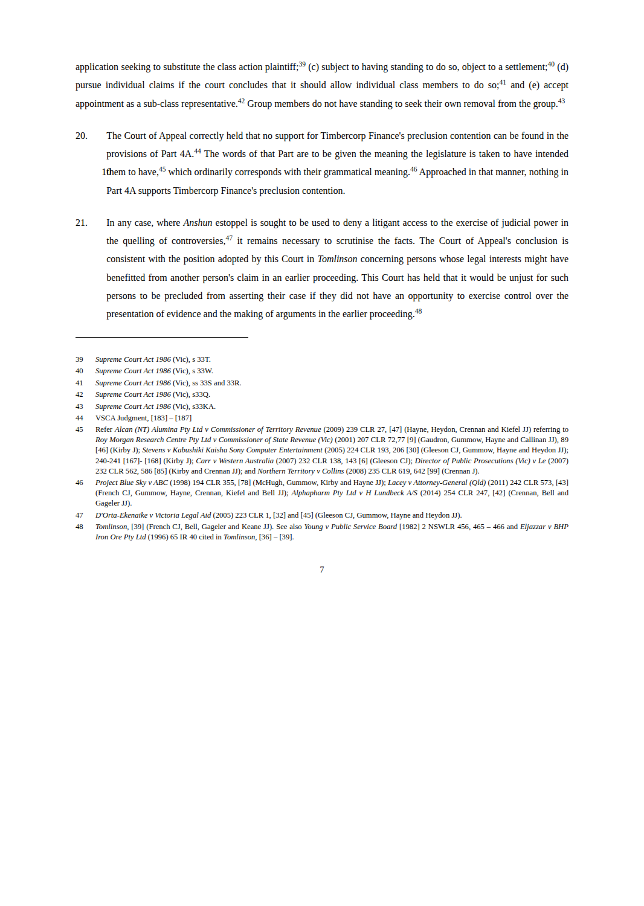application seeking to substitute the class action plaintiff;39 (c) subject to having standing to do so, object to a settlement;40 (d) pursue individual claims if the court concludes that it should allow individual class members to do so;41 and (e) accept appointment as a sub-class representative.42 Group members do not have standing to seek their own removal from the group.43
20.
The Court of Appeal correctly held that no support for Timbercorp Finance's preclusion contention can be found in the provisions of Part 4A.44 The words of that Part are to be given the meaning the legislature is taken to have intended them to have,45 which ordinarily corresponds with their grammatical meaning.46 Approached in that manner, 10nothing in Part 4A supports Timbercorp Finance's preclusion contention.
21.
In any case, where Anshun estoppel is sought to be used to deny a litigant access to the exercise of judicial power in the quelling of controversies,47 it remains necessary to scrutinise the facts. The Court of Appeal's conclusion is consistent with the position adopted by this Court in Tomlinson concerning persons whose legal interests might have benefitted from another person's claim in an earlier proceeding. This Court has held that it would be unjust for such persons to be precluded from asserting their case if they did not have an opportunity to exercise control over the presentation of evidence and the making of arguments in the earlier proceeding.48
39
Supreme Court Act 1986 (Vic), s 33T.
40
Supreme Court Act 1986 (Vic), s 33W.
41
Supreme Court Act 1986 (Vic), ss 33S and 33R.
42
Supreme Court Act 1986 (Vic), s33Q.
43
Supreme Court Act 1986 (Vic), s33KA.
44
VSCA Judgment, [183] – [187]
45
Refer Alcan (NT) Alumina Pty Ltd v Commissioner of Territory Revenue (2009) 239 CLR 27, [47] (Hayne, Heydon, Crennan and Kiefel JJ) referring to Roy Morgan Research Centre Pty Ltd v Commissioner of State Revenue (Vic) (2001) 207 CLR 72,77 [9] (Gaudron, Gummow, Hayne and Callinan JJ), 89 [46] (Kirby J); Stevens v Kabushiki Kaisha Sony Computer Entertainment (2005) 224 CLR 193, 206 [30] (Gleeson CJ, Gummow, Hayne and Heydon JJ); 240-241 [167]- [168] (Kirby J); Carr v Western Australia (2007) 232 CLR 138, 143 [6] (Gleeson CJ); Director of Public Prosecutions (Vic) v Le (2007) 232 CLR 562, 586 [85] (Kirby and Crennan JJ); and Northern Territory v Collins (2008) 235 CLR 619, 642 [99] (Crennan J).
46
Project Blue Sky v ABC (1998) 194 CLR 355, [78] (McHugh, Gummow, Kirby and Hayne JJ); Lacey v Attorney-General (Qld) (2011) 242 CLR 573, [43] (French CJ, Gummow, Hayne, Crennan, Kiefel and Bell JJ); Alphapharm Pty Ltd v H Lundbeck A/S (2014) 254 CLR 247, [42] (Crennan, Bell and Gageler JJ).
47
D'Orta-Ekenaike v Victoria Legal Aid (2005) 223 CLR 1, [32] and [45] (Gleeson CJ, Gummow, Hayne and Heydon JJ).
48
Tomlinson, [39] (French CJ, Bell, Gageler and Keane JJ). See also Young v Public Service Board [1982] 2 NSWLR 456, 465 – 466 and Eljazzar v BHP Iron Ore Pty Ltd (1996) 65 IR 40 cited in Tomlinson, [36] – [39].
7